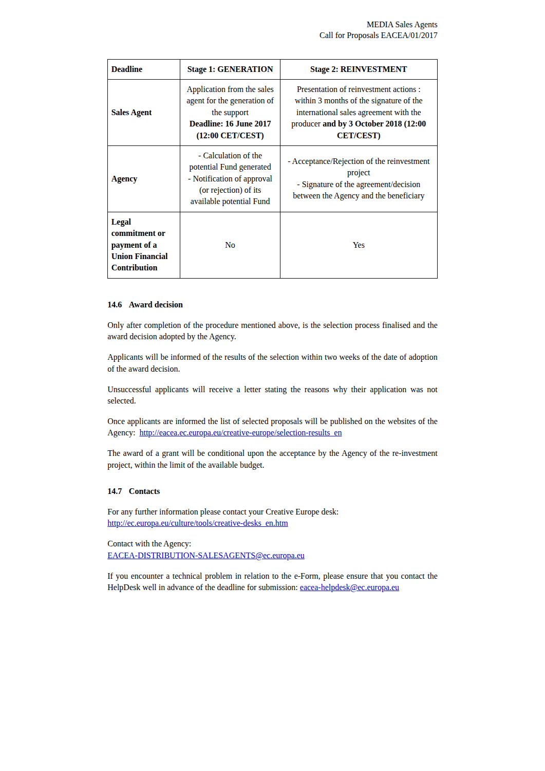MEDIA Sales Agents
Call for Proposals EACEA/01/2017
| Deadline | Stage 1: GENERATION | Stage 2: REINVESTMENT |
| Sales Agent | Application from the sales agent for the generation of the support Deadline: 16 June 2017 (12:00 CET/CEST) | Presentation of reinvestment actions : within 3 months of the signature of the international sales agreement with the producer and by 3 October 2018 (12:00 CET/CEST) |
| Agency | - Calculation of the potential Fund generated - Notification of approval (or rejection) of its available potential Fund | - Acceptance/Rejection of the reinvestment project - Signature of the agreement/decision between the Agency and the beneficiary |
| Legal commitment or payment of a Union Financial Contribution | No | Yes |
14.6 Award decision
Only after completion of the procedure mentioned above, is the selection process finalised and the award decision adopted by the Agency.
Applicants will be informed of the results of the selection within two weeks of the date of adoption of the award decision.
Unsuccessful applicants will receive a letter stating the reasons why their application was not selected.
Once applicants are informed the list of selected proposals will be published on the websites of the Agency: http://eacea.ec.europa.eu/creative-europe/selection-results_en
The award of a grant will be conditional upon the acceptance by the Agency of the re-investment project, within the limit of the available budget.
14.7 Contacts
For any further information please contact your Creative Europe desk:
http://ec.europa.eu/culture/tools/creative-desks_en.htm
Contact with the Agency:
EACEA-DISTRIBUTION-SALESAGENTS@ec.europa.eu
If you encounter a technical problem in relation to the e-Form, please ensure that you contact the HelpDesk well in advance of the deadline for submission: eacea-helpdesk@ec.europa.eu